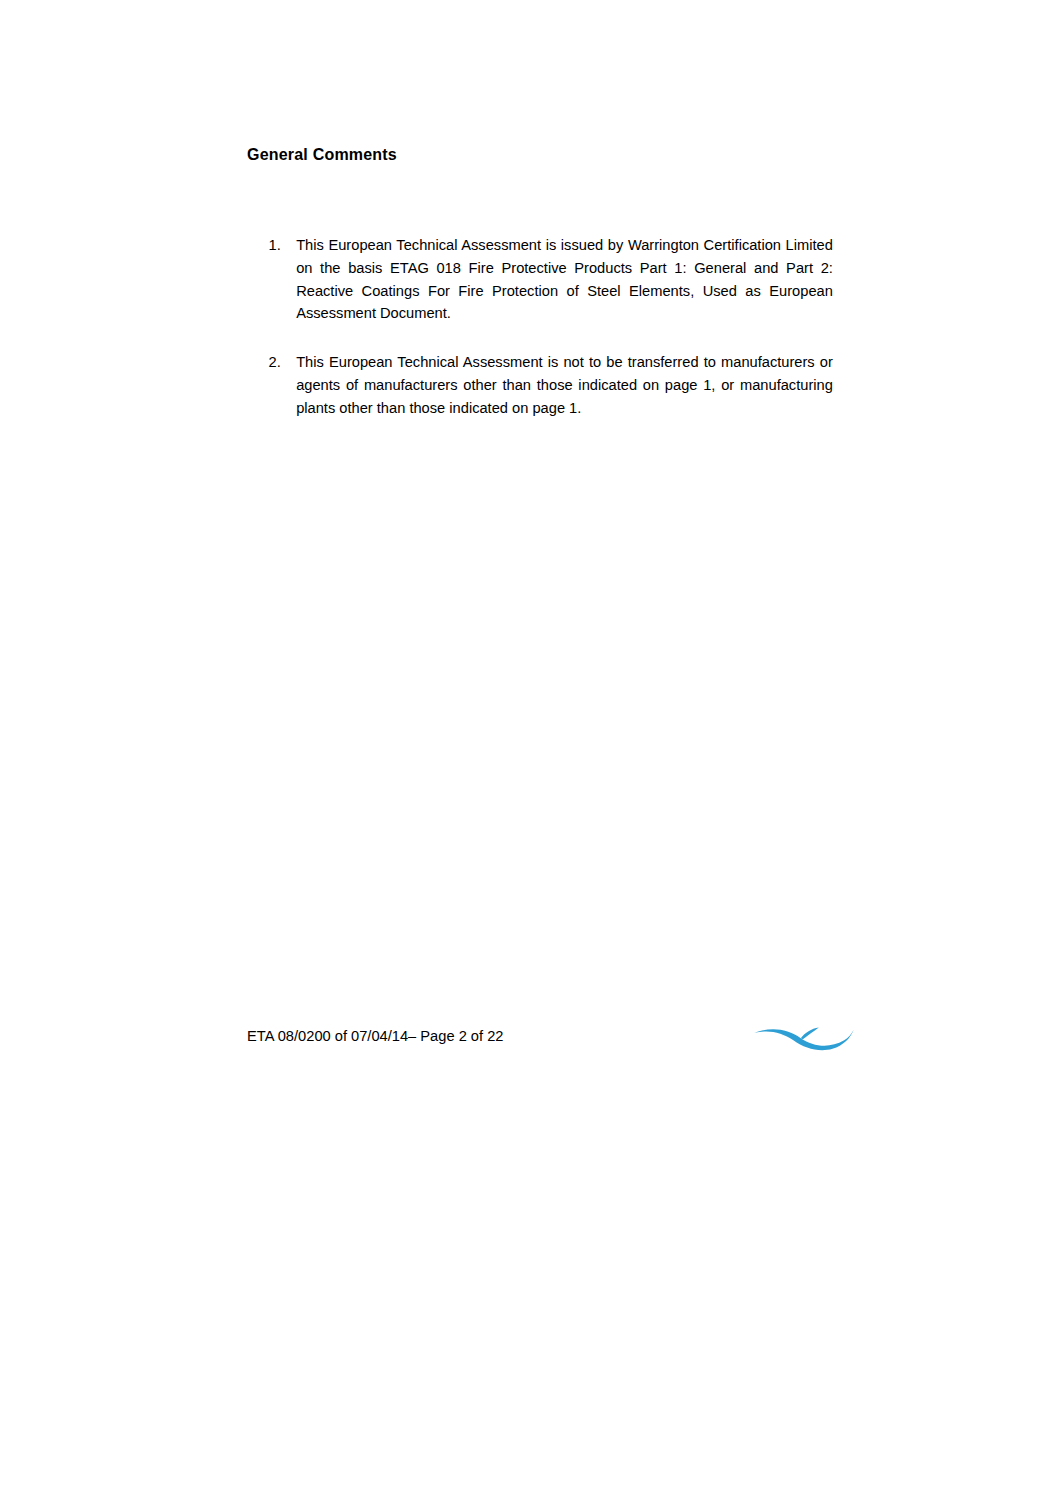General Comments
This European Technical Assessment is issued by Warrington Certification Limited on the basis ETAG 018 Fire Protective Products Part 1: General and Part 2: Reactive Coatings For Fire Protection of Steel Elements, Used as European Assessment Document.
This European Technical Assessment is not to be transferred to manufacturers or agents of manufacturers other than those indicated on page 1, or manufacturing plants other than those indicated on page 1.
ETA 08/0200 of 07/04/14– Page 2 of 22